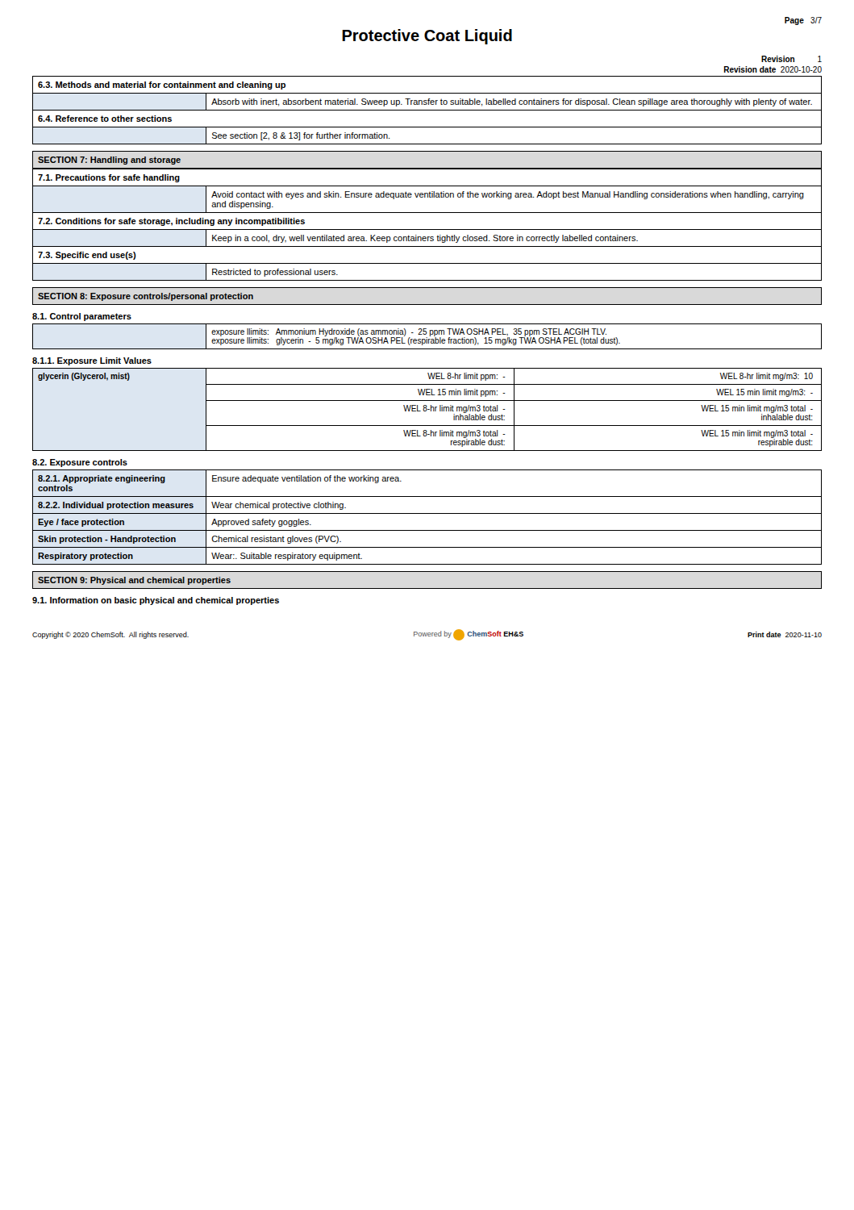Page 3/7
Protective Coat Liquid
Revision 1
Revision date 2020-10-20
| 6.3. Methods and material for containment and cleaning up |
| | Absorb with inert, absorbent material. Sweep up. Transfer to suitable, labelled containers for disposal. Clean spillage area thoroughly with plenty of water. |
| 6.4. Reference to other sections |
| | See section [2, 8 & 13] for further information. |
SECTION 7: Handling and storage
| 7.1. Precautions for safe handling |
| | Avoid contact with eyes and skin. Ensure adequate ventilation of the working area. Adopt best Manual Handling considerations when handling, carrying and dispensing. |
| 7.2. Conditions for safe storage, including any incompatibilities |
| | Keep in a cool, dry, well ventilated area. Keep containers tightly closed. Store in correctly labelled containers. |
| 7.3. Specific end use(s) |
| | Restricted to professional users. |
SECTION 8: Exposure controls/personal protection
8.1. Control parameters
| | exposure llimits: Ammonium Hydroxide (as ammonia) - 25 ppm TWA OSHA PEL, 35 ppm STEL ACGIH TLV. exposure llimits: glycerin - 5 mg/kg TWA OSHA PEL (respirable fraction), 15 mg/kg TWA OSHA PEL (total dust). |
8.1.1. Exposure Limit Values
| glycerin (Glycerol, mist) | WEL 8-hr limit ppm: - | WEL 8-hr limit mg/m3: 10 |
| WEL 15 min limit ppm: - | WEL 15 min limit mg/m3: - |
| WEL 8-hr limit mg/m3 total - inhalable dust: | WEL 15 min limit mg/m3 total - inhalable dust: |
| WEL 8-hr limit mg/m3 total - respirable dust: | WEL 15 min limit mg/m3 total - respirable dust: |
8.2. Exposure controls
| 8.2.1. Appropriate engineering controls | Ensure adequate ventilation of the working area. |
| 8.2.2. Individual protection measures | Wear chemical protective clothing. |
| Eye / face protection | Approved safety goggles. |
| Skin protection - Handprotection | Chemical resistant gloves (PVC). |
| Respiratory protection | Wear:. Suitable respiratory equipment. |
SECTION 9: Physical and chemical properties
9.1. Information on basic physical and chemical properties
Copyright © 2020 ChemSoft. All rights reserved.
Powered by Chem Soft EH&S
Print date 2020-11-10